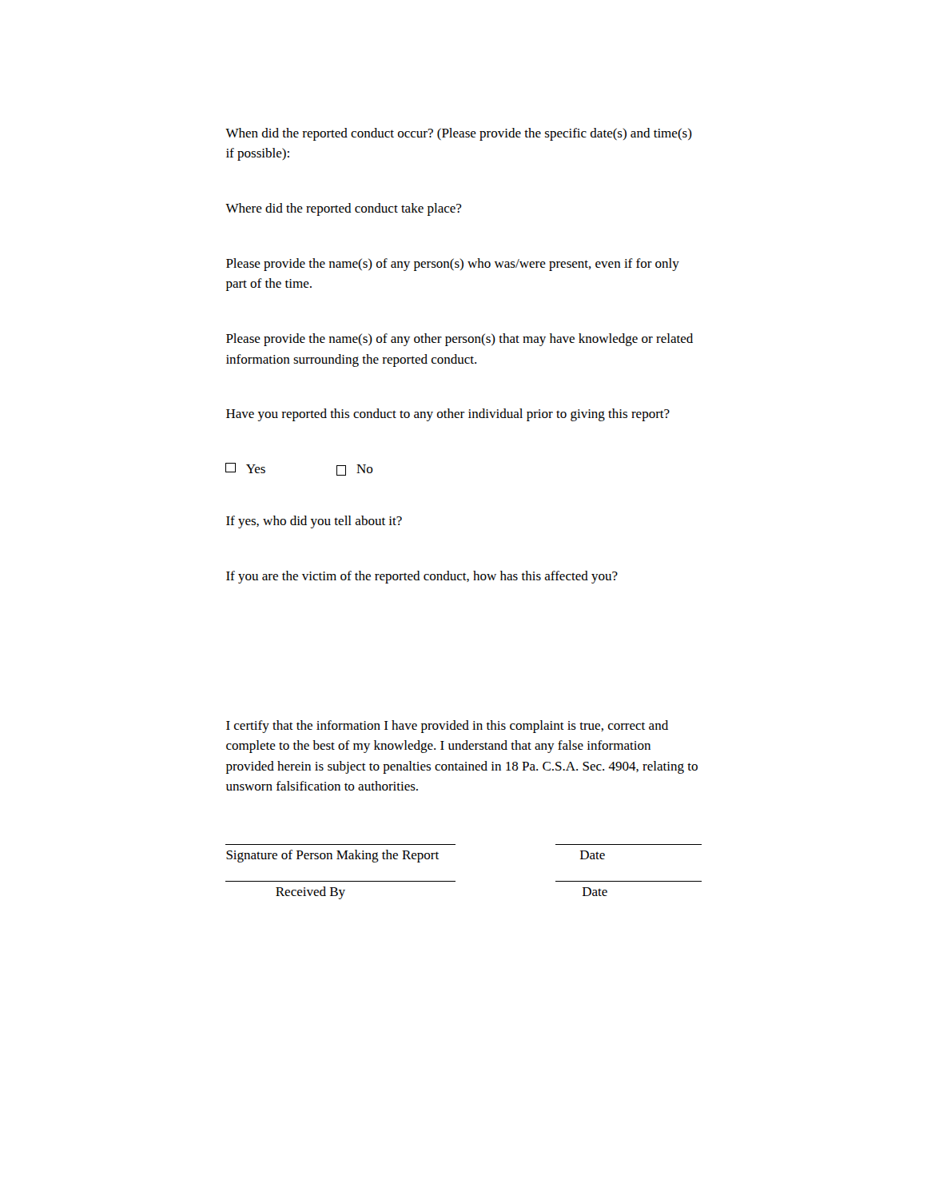When did the reported conduct occur? (Please provide the specific date(s) and time(s) if possible):
Where did the reported conduct take place?
Please provide the name(s) of any person(s) who was/were present, even if for only part of the time.
Please provide the name(s) of any other person(s) that may have knowledge or related information surrounding the reported conduct.
Have you reported this conduct to any other individual prior to giving this report?
Yes No
If yes, who did you tell about it?
If you are the victim of the reported conduct, how has this affected you?
I certify that the information I have provided in this complaint is true, correct and complete to the best of my knowledge. I understand that any false information provided herein is subject to penalties contained in 18 Pa. C.S.A. Sec. 4904, relating to unsworn falsification to authorities.
Signature of Person Making the Report Date
Received By Date